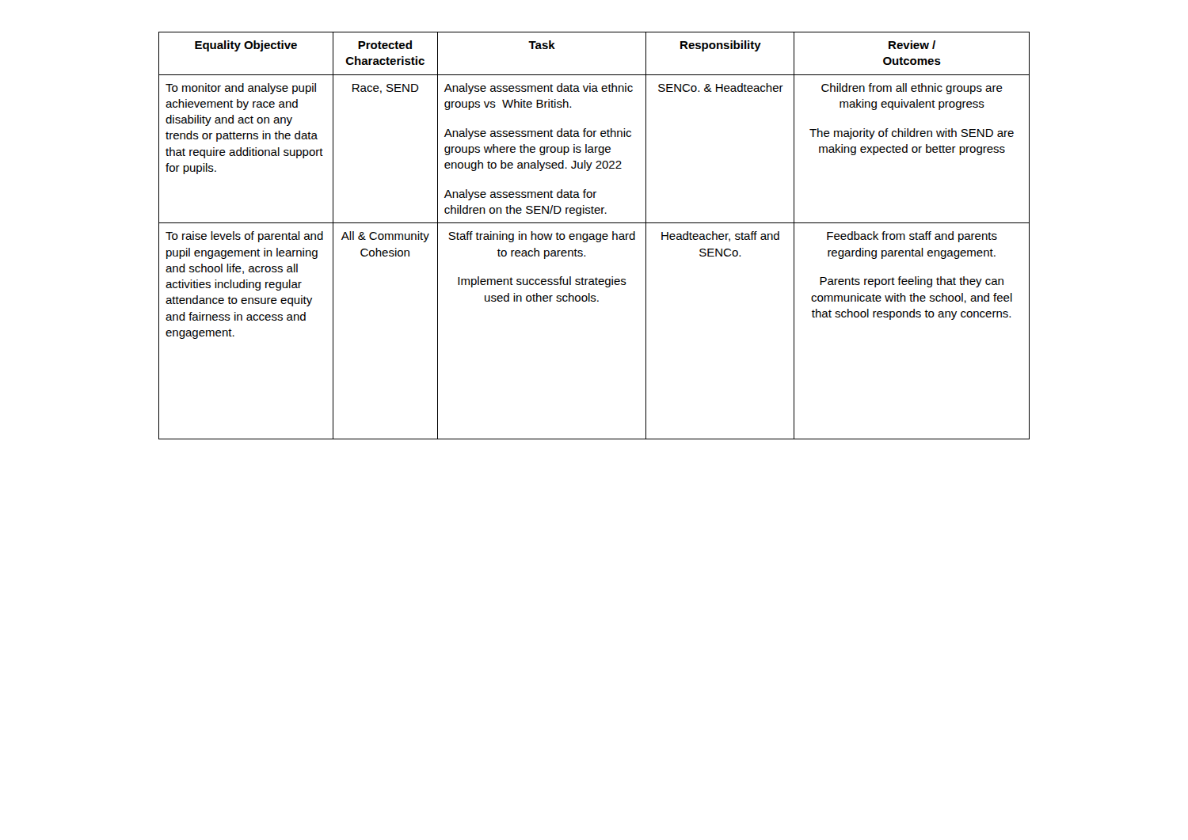| Equality Objective | Protected Characteristic | Task | Responsibility | Review / Outcomes |
| --- | --- | --- | --- | --- |
| To monitor and analyse pupil achievement by race and disability and act on any trends or patterns in the data that require additional support for pupils. | Race, SEND | Analyse assessment data via ethnic groups vs White British. Analyse assessment data for ethnic groups where the group is large enough to be analysed. July 2022 Analyse assessment data for children on the SEN/D register. | SENCo. & Headteacher | Children from all ethnic groups are making equivalent progress The majority of children with SEND are making expected or better progress |
| To raise levels of parental and pupil engagement in learning and school life, across all activities including regular attendance to ensure equity and fairness in access and engagement. | All & Community Cohesion | Staff training in how to engage hard to reach parents. Implement successful strategies used in other schools. | Headteacher, staff and SENCo. | Feedback from staff and parents regarding parental engagement. Parents report feeling that they can communicate with the school, and feel that school responds to any concerns. |